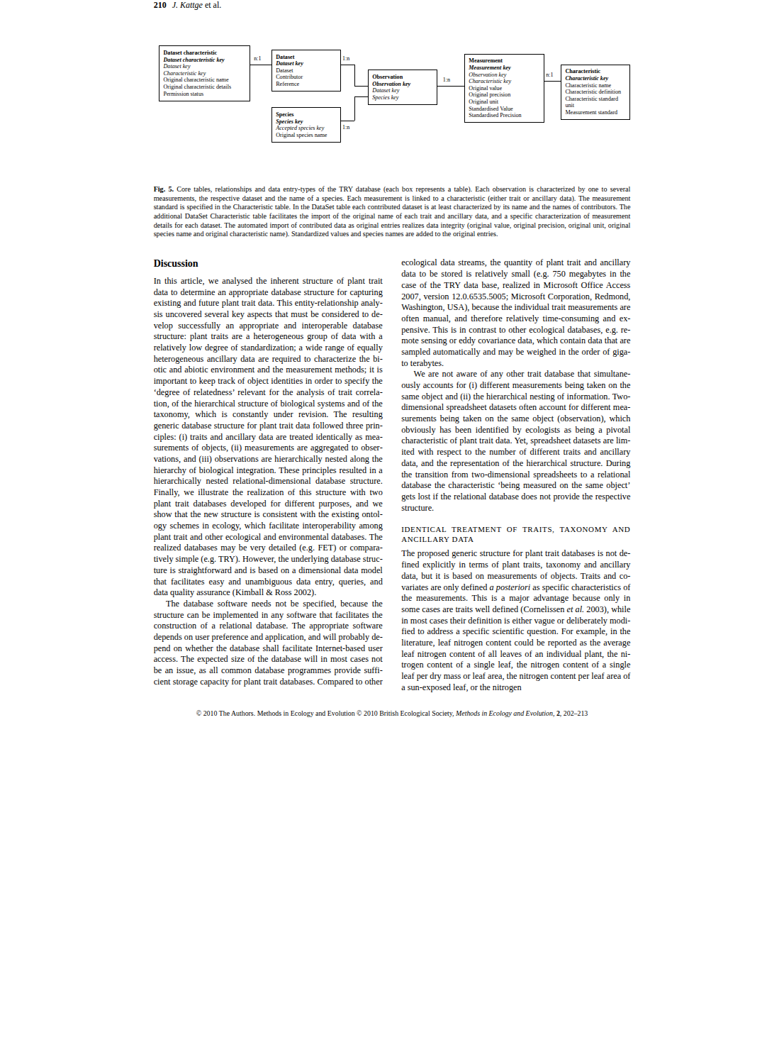210 J. Kattge et al.
Dataset characteristic
Dataset characteristic key
Dataset key
Characteristic key
Original characteristic name
Original characteristic details
Permission status
Dataset
Dataset key
Dataset
Contributor
Reference
Species
Species key
Accepted species key
Original species name
Observation
Observation key
Dataset key
Species key
Measurement
Measurement key
Observation key
Characteristic key
Original value
Original precision
Original unit
Standardised Value
Standardised Precision
Characteristic
Characteristic key
Characteristic name
Characteristic definition
Characteristic standard unit
Measurement standard
n:1
1:n
1:n
1:n
n:1
Fig. 5. Core tables, relationships and data entry-types of the TRY database (each box represents a table). Each observation is characterized by one to several measurements, the respective dataset and the name of a species. Each measurement is linked to a characteristic (either trait or ancillary data). The measurement standard is specified in the Characteristic table. In the DataSet table each contributed dataset is at least characterized by its name and the names of contributors. The additional DataSet Characteristic table facilitates the import of the original name of each trait and ancillary data, and a specific characterization of measurement details for each dataset. The automated import of contributed data as original entries realizes data integrity (original value, original precision, original unit, original species name and original characteristic name). Standardized values and species names are added to the original entries.
Discussion
In this article, we analysed the inherent structure of plant trait data to determine an appropriate database structure for capturing existing and future plant trait data. This entity-relationship analysis uncovered several key aspects that must be considered to develop successfully an appropriate and interoperable database structure: plant traits are a heterogeneous group of data with a relatively low degree of standardization; a wide range of equally heterogeneous ancillary data are required to characterize the biotic and abiotic environment and the measurement methods; it is important to keep track of object identities in order to specify the ‘degree of relatedness’ relevant for the analysis of trait correlation, of the hierarchical structure of biological systems and of the taxonomy, which is constantly under revision. The resulting generic database structure for plant trait data followed three principles: (i) traits and ancillary data are treated identically as measurements of objects, (ii) measurements are aggregated to observations, and (iii) observations are hierarchically nested along the hierarchy of biological integration. These principles resulted in a hierarchically nested relational-dimensional database structure. Finally, we illustrate the realization of this structure with two plant trait databases developed for different purposes, and we show that the new structure is consistent with the existing ontology schemes in ecology, which facilitate interoperability among plant trait and other ecological and environmental databases. The realized databases may be very detailed (e.g. FET) or comparatively simple (e.g. TRY). However, the underlying database structure is straightforward and is based on a dimensional data model that facilitates easy and unambiguous data entry, queries, and data quality assurance (Kimball & Ross 2002).
The database software needs not be specified, because the structure can be implemented in any software that facilitates the construction of a relational database. The appropriate software depends on user preference and application, and will probably depend on whether the database shall facilitate Internet-based user access. The expected size of the database will in most cases not be an issue, as all common database programmes provide sufficient storage capacity for plant trait databases. Compared to other ecological data streams, the quantity of plant trait and ancillary data to be stored is relatively small (e.g. 750 megabytes in the case of the TRY data base, realized in Microsoft Office Access 2007, version 12.0.6535.5005; Microsoft Corporation, Redmond, Washington, USA), because the individual trait measurements are often manual, and therefore relatively time-consuming and expensive. This is in contrast to other ecological databases, e.g. remote sensing or eddy covariance data, which contain data that are sampled automatically and may be weighed in the order of giga- to terabytes.
We are not aware of any other trait database that simultaneously accounts for (i) different measurements being taken on the same object and (ii) the hierarchical nesting of information. Two-dimensional spreadsheet datasets often account for different measurements being taken on the same object (observation), which obviously has been identified by ecologists as being a pivotal characteristic of plant trait data. Yet, spreadsheet datasets are limited with respect to the number of different traits and ancillary data, and the representation of the hierarchical structure. During the transition from two-dimensional spreadsheets to a relational database the characteristic ‘being measured on the same object’ gets lost if the relational database does not provide the respective structure.
IDENTICAL TREATMENT OF TRAITS, TAXONOMY AND ANCILLARY DATA
The proposed generic structure for plant trait databases is not defined explicitly in terms of plant traits, taxonomy and ancillary data, but it is based on measurements of objects. Traits and covariates are only defined a posteriori as specific characteristics of the measurements. This is a major advantage because only in some cases are traits well defined (Cornelissen et al. 2003), while in most cases their definition is either vague or deliberately modified to address a specific scientific question. For example, in the literature, leaf nitrogen content could be reported as the average leaf nitrogen content of all leaves of an individual plant, the nitrogen content of a single leaf, the nitrogen content of a single leaf per dry mass or leaf area, the nitrogen content per leaf area of a sun-exposed leaf, or the nitrogen
© 2010 The Authors. Methods in Ecology and Evolution © 2010 British Ecological Society, Methods in Ecology and Evolution, 2, 202–213